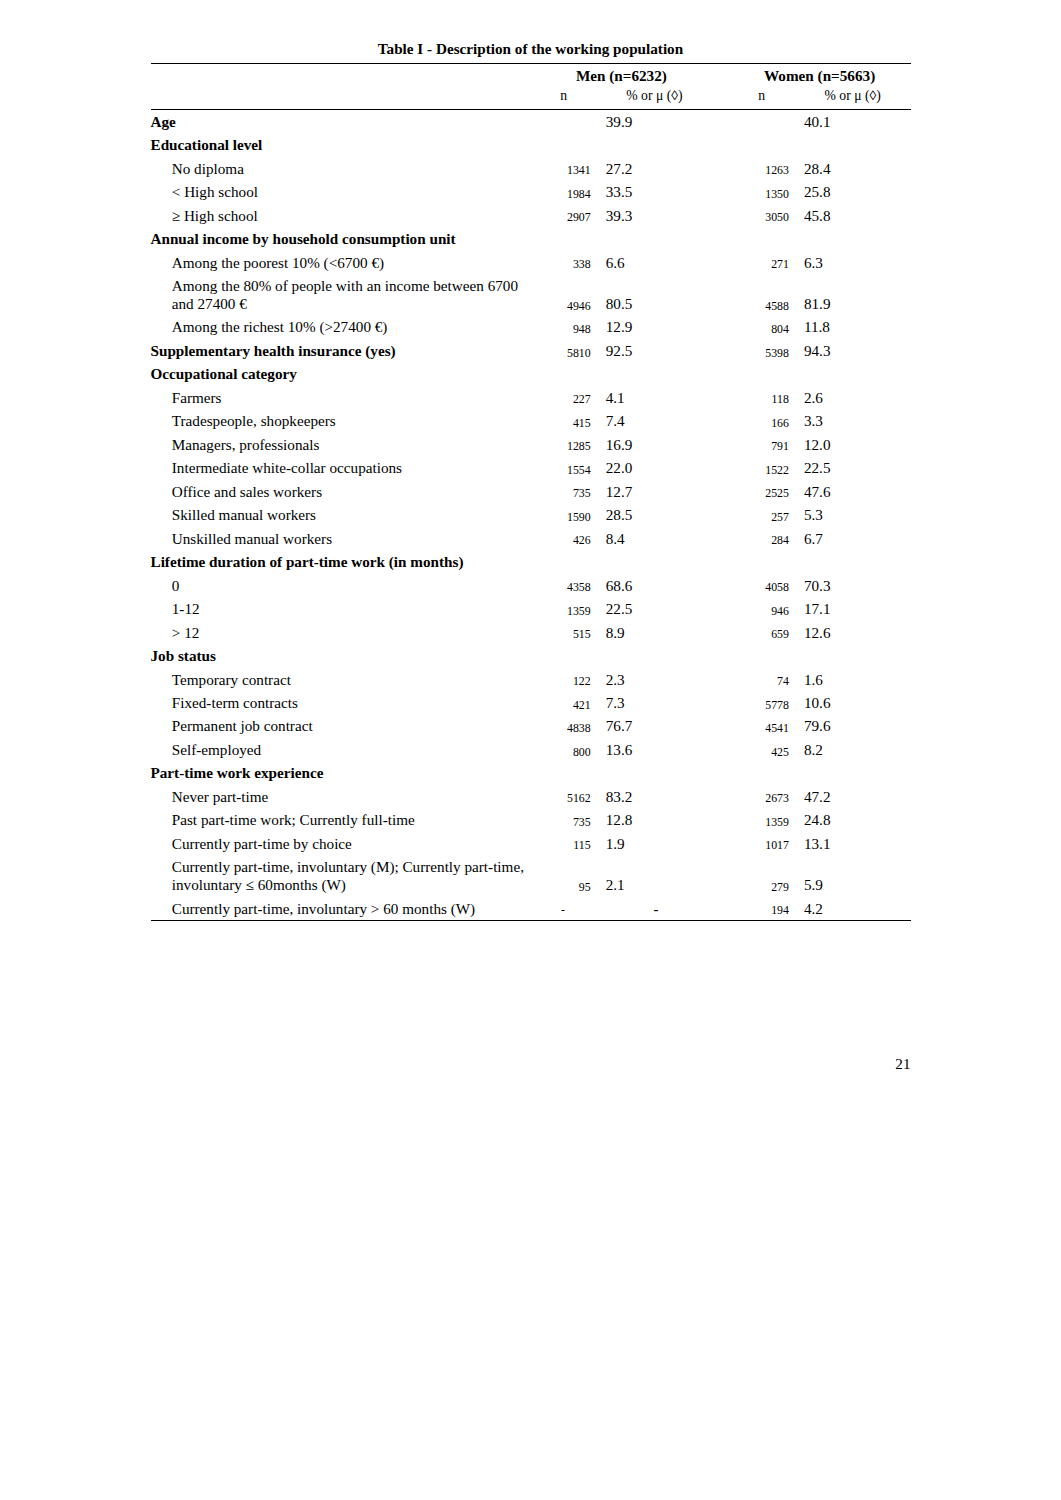Table I - Description of the working population
| | Men (n=6232) | | Women (n=5663) |
| --- | --- | --- | --- |
| | n | % or μ (◊) | | n | % or μ (◊) |
| Age | | 39.9 | | | 40.1 |
| Educational level | | | | | |
| No diploma | 1341 | 27.2 | | 1263 | 28.4 |
| < High school | 1984 | 33.5 | | 1350 | 25.8 |
| ≥ High school | 2907 | 39.3 | | 3050 | 45.8 |
| Annual income by household consumption unit | | | | | |
| Among the poorest 10% (<6700 €) | 338 | 6.6 | | 271 | 6.3 |
| Among the 80% of people with an income between 6700 and 27400 € | 4946 | 80.5 | | 4588 | 81.9 |
| Among the richest 10% (>27400 €) | 948 | 12.9 | | 804 | 11.8 |
| Supplementary health insurance (yes) | 5810 | 92.5 | | 5398 | 94.3 |
| Occupational category | | | | | |
| Farmers | 227 | 4.1 | | 118 | 2.6 |
| Tradespeople, shopkeepers | 415 | 7.4 | | 166 | 3.3 |
| Managers, professionals | 1285 | 16.9 | | 791 | 12.0 |
| Intermediate white-collar occupations | 1554 | 22.0 | | 1522 | 22.5 |
| Office and sales workers | 735 | 12.7 | | 2525 | 47.6 |
| Skilled manual workers | 1590 | 28.5 | | 257 | 5.3 |
| Unskilled manual workers | 426 | 8.4 | | 284 | 6.7 |
| Lifetime duration of part-time work (in months) | | | | | |
| 0 | 4358 | 68.6 | | 4058 | 70.3 |
| 1-12 | 1359 | 22.5 | | 946 | 17.1 |
| > 12 | 515 | 8.9 | | 659 | 12.6 |
| Job status | | | | | |
| Temporary contract | 122 | 2.3 | | 74 | 1.6 |
| Fixed-term contracts | 421 | 7.3 | | 5778 | 10.6 |
| Permanent job contract | 4838 | 76.7 | | 4541 | 79.6 |
| Self-employed | 800 | 13.6 | | 425 | 8.2 |
| Part-time work experience | | | | | |
| Never part-time | 5162 | 83.2 | | 2673 | 47.2 |
| Past part-time work; Currently full-time | 735 | 12.8 | | 1359 | 24.8 |
| Currently part-time by choice | 115 | 1.9 | | 1017 | 13.1 |
| Currently part-time, involuntary (M); Currently part-time, involuntary ≤ 60months (W) | 95 | 2.1 | | 279 | 5.9 |
| Currently part-time, involuntary > 60 months (W) | - | - | | 194 | 4.2 |
21